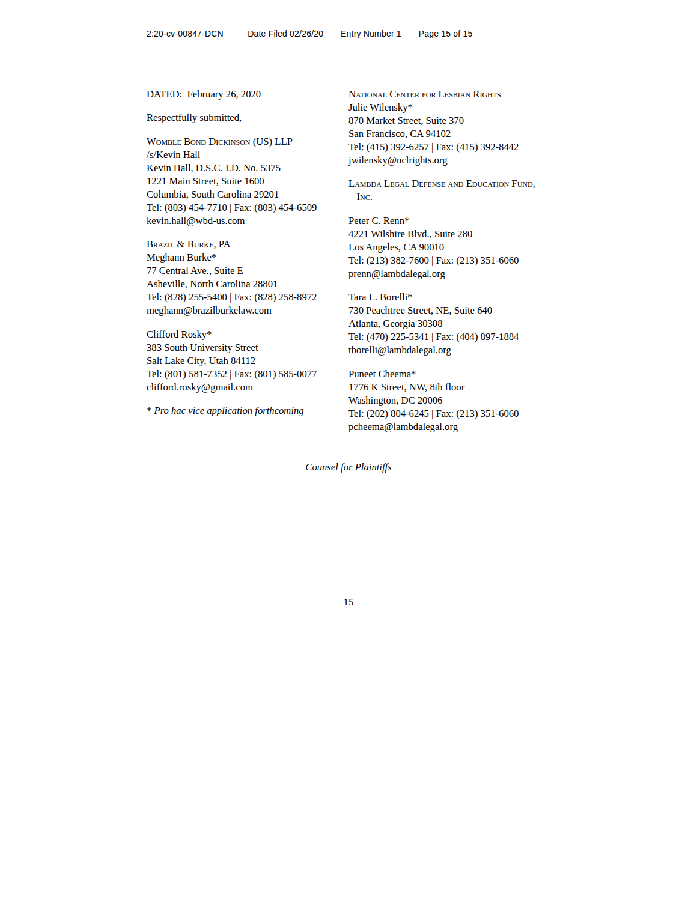2:20-cv-00847-DCN Date Filed 02/26/20 Entry Number 1 Page 15 of 15
DATED: February 26, 2020
Respectfully submitted,
Womble Bond Dickinson (US) LLP
/s/Kevin Hall
Kevin Hall, D.S.C. I.D. No. 5375
1221 Main Street, Suite 1600
Columbia, South Carolina 29201
Tel: (803) 454-7710 | Fax: (803) 454-6509
kevin.hall@wbd-us.com
Brazil & Burke, PA
Meghann Burke*
77 Central Ave., Suite E
Asheville, North Carolina 28801
Tel: (828) 255-5400 | Fax: (828) 258-8972
meghann@brazilburkelaw.com
Clifford Rosky*
383 South University Street
Salt Lake City, Utah 84112
Tel: (801) 581-7352 | Fax: (801) 585-0077
clifford.rosky@gmail.com
* Pro hac vice application forthcoming
National Center for Lesbian Rights
Julie Wilensky*
870 Market Street, Suite 370
San Francisco, CA 94102
Tel: (415) 392-6257 | Fax: (415) 392-8442
jwilensky@nclrights.org
Lambda Legal Defense and Education Fund, Inc.
Peter C. Renn*
4221 Wilshire Blvd., Suite 280
Los Angeles, CA 90010
Tel: (213) 382-7600 | Fax: (213) 351-6060
prenn@lambdalegal.org
Tara L. Borelli*
730 Peachtree Street, NE, Suite 640
Atlanta, Georgia 30308
Tel: (470) 225-5341 | Fax: (404) 897-1884
tborelli@lambdalegal.org
Puneet Cheema*
1776 K Street, NW, 8th floor
Washington, DC 20006
Tel: (202) 804-6245 | Fax: (213) 351-6060
pcheema@lambdalegal.org
Counsel for Plaintiffs
15